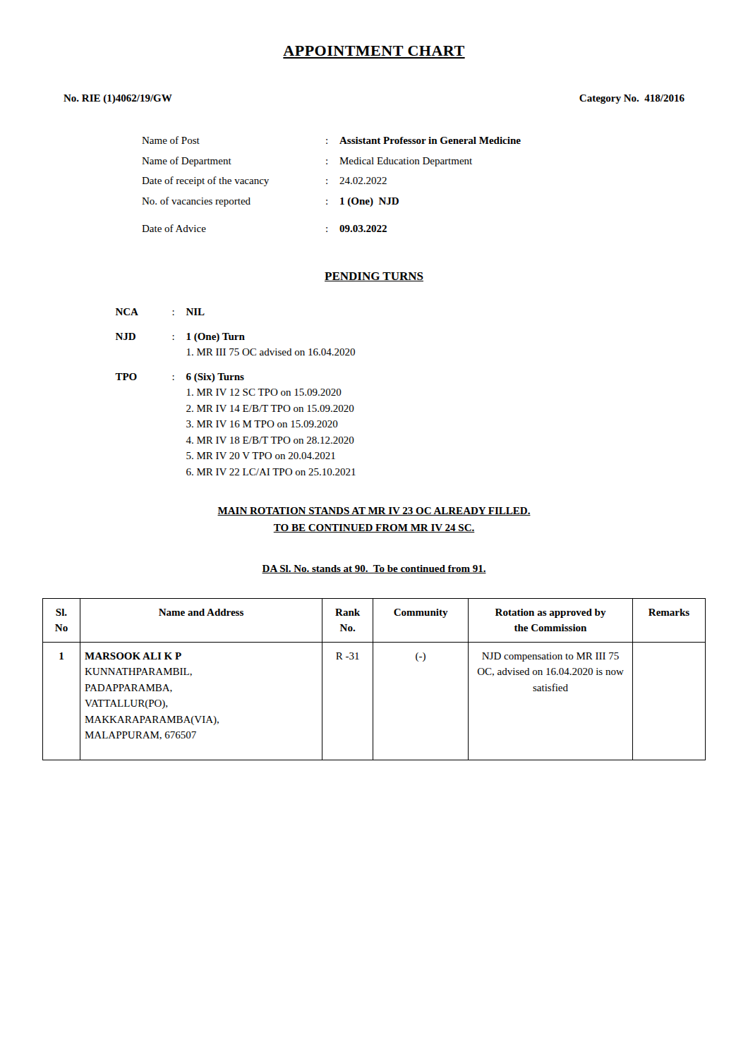APPOINTMENT CHART
No. RIE (1)4062/19/GW Category No. 418/2016
| Name of Post | : | Assistant Professor in General Medicine |
| Name of Department | : | Medical Education Department |
| Date of receipt of the vacancy | : | 24.02.2022 |
| No. of vacancies reported | : | 1 (One) NJD |
| Date of Advice | : | 09.03.2022 |
PENDING TURNS
| NCA | : | NIL |
| NJD | : | 1 (One) Turn 1. MR III 75 OC advised on 16.04.2020 |
| TPO | : | 6 (Six) Turns 1. MR IV 12 SC TPO on 15.09.2020 2. MR IV 14 E/B/T TPO on 15.09.2020 3. MR IV 16 M TPO on 15.09.2020 4. MR IV 18 E/B/T TPO on 28.12.2020 5. MR IV 20 V TPO on 20.04.2021 6. MR IV 22 LC/AI TPO on 25.10.2021 |
MAIN ROTATION STANDS AT MR IV 23 OC ALREADY FILLED.
TO BE CONTINUED FROM MR IV 24 SC.
DA Sl. No. stands at 90. To be continued from 91.
| Sl. No | Name and Address | Rank No. | Community | Rotation as approved by the Commission | Remarks |
| --- | --- | --- | --- | --- | --- |
| 1 | MARSOOK ALI K P KUNNATHPARAMBIL, PADAPPARAMBA, VATTALLUR(PO), MAKKARAPARAMBA(VIA), MALAPPURAM, 676507 | R -31 | (-) | NJD compensation to MR III 75 OC, advised on 16.04.2020 is now satisfied | |